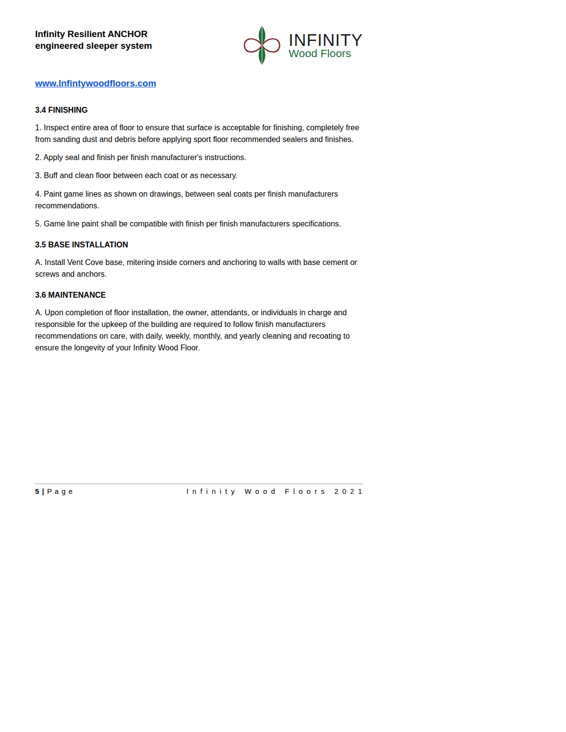Infinity Resilient ANCHOR
engineered sleeper system
INFINITY Wood Floors
www.Infintywoodfloors.com
3.4 FINISHING
1. Inspect entire area of floor to ensure that surface is acceptable for finishing, completely free from sanding dust and debris before applying sport floor recommended sealers and finishes.
2. Apply seal and finish per finish manufacturer's instructions.
3. Buff and clean floor between each coat or as necessary.
4. Paint game lines as shown on drawings, between seal coats per finish manufacturers recommendations.
5. Game line paint shall be compatible with finish per finish manufacturers specifications.
3.5 BASE INSTALLATION
A. Install Vent Cove base, mitering inside corners and anchoring to walls with base cement or screws and anchors.
3.6 MAINTENANCE
A. Upon completion of floor installation, the owner, attendants, or individuals in charge and responsible for the upkeep of the building are required to follow finish manufacturers recommendations on care, with daily, weekly, monthly, and yearly cleaning and recoating to ensure the longevity of your Infinity Wood Floor.
5 | P a g e I n f i n i t y W o o d F l o o r s 2 0 2 1